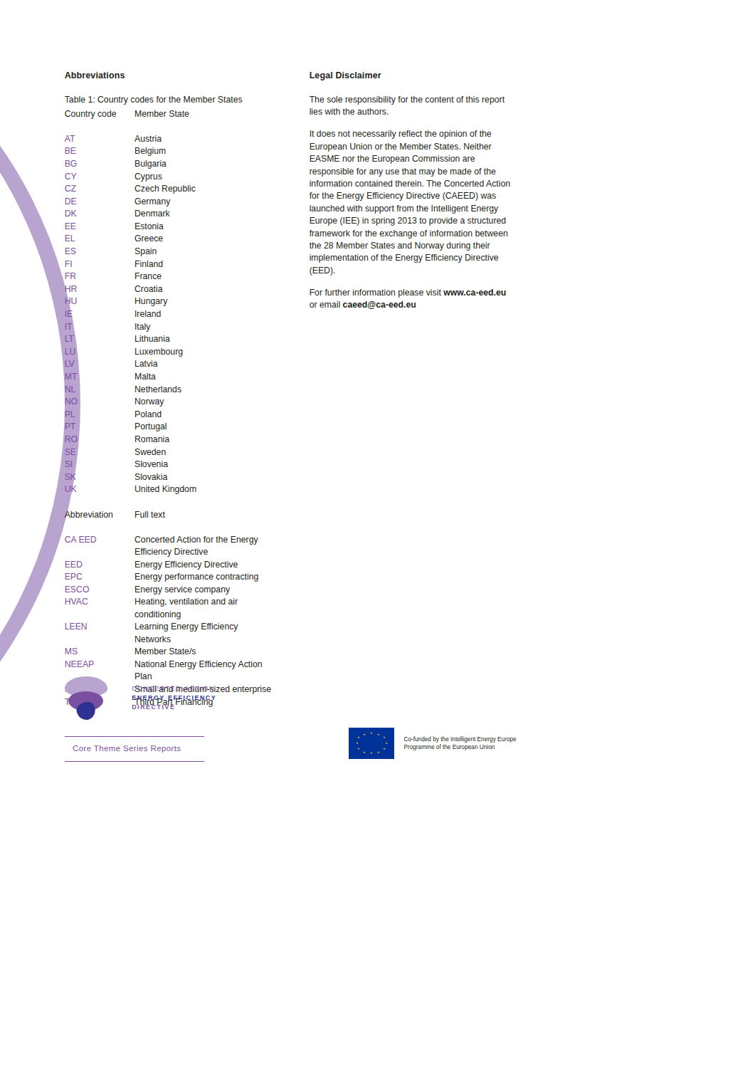Abbreviations
Table 1: Country codes for the Member States
| Country code | Member State |
| AT | Austria |
| BE | Belgium |
| BG | Bulgaria |
| CY | Cyprus |
| CZ | Czech Republic |
| DE | Germany |
| DK | Denmark |
| EE | Estonia |
| EL | Greece |
| ES | Spain |
| FI | Finland |
| FR | France |
| HR | Croatia |
| HU | Hungary |
| IE | Ireland |
| IT | Italy |
| LT | Lithuania |
| LU | Luxembourg |
| LV | Latvia |
| MT | Malta |
| NL | Netherlands |
| NO | Norway |
| PL | Poland |
| PT | Portugal |
| RO | Romania |
| SE | Sweden |
| SI | Slovenia |
| SK | Slovakia |
| UK | United Kingdom |
| Abbreviation | Full text |
| CA EED | Concerted Action for the Energy Efficiency Directive |
| EED | Energy Efficiency Directive |
| EPC | Energy performance contracting |
| ESCO | Energy service company |
| HVAC | Heating, ventilation and air conditioning |
| LEEN | Learning Energy Efficiency Networks |
| MS | Member State/s |
| NEEAP | National Energy Efficiency Action Plan |
| SME | Small and medium-sized enterprise |
| TPF | Third Part Financing |
Legal Disclaimer
The sole responsibility for the content of this report lies with the authors.
It does not necessarily reflect the opinion of the European Union or the Member States. Neither EASME nor the European Commission are responsible for any use that may be made of the information contained therein. The Concerted Action for the Energy Efficiency Directive (CAEED) was launched with support from the Intelligent Energy Europe (IEE) in spring 2013 to provide a structured framework for the exchange of information between the 28 Member States and Norway during their implementation of the Energy Efficiency Directive (EED).
For further information please visit www.ca-eed.eu
or email caeed@ca-eed.eu
CONCERTED ACTION
ENERGY EFFICIENCY
DIRECTIVE
Core Theme Series Reports
★ ★ ★ ★ ★ ★ ★ ★ ★ ★ ★ ★
Co-funded by the Intelligent Energy Europe
Programme of the European Union